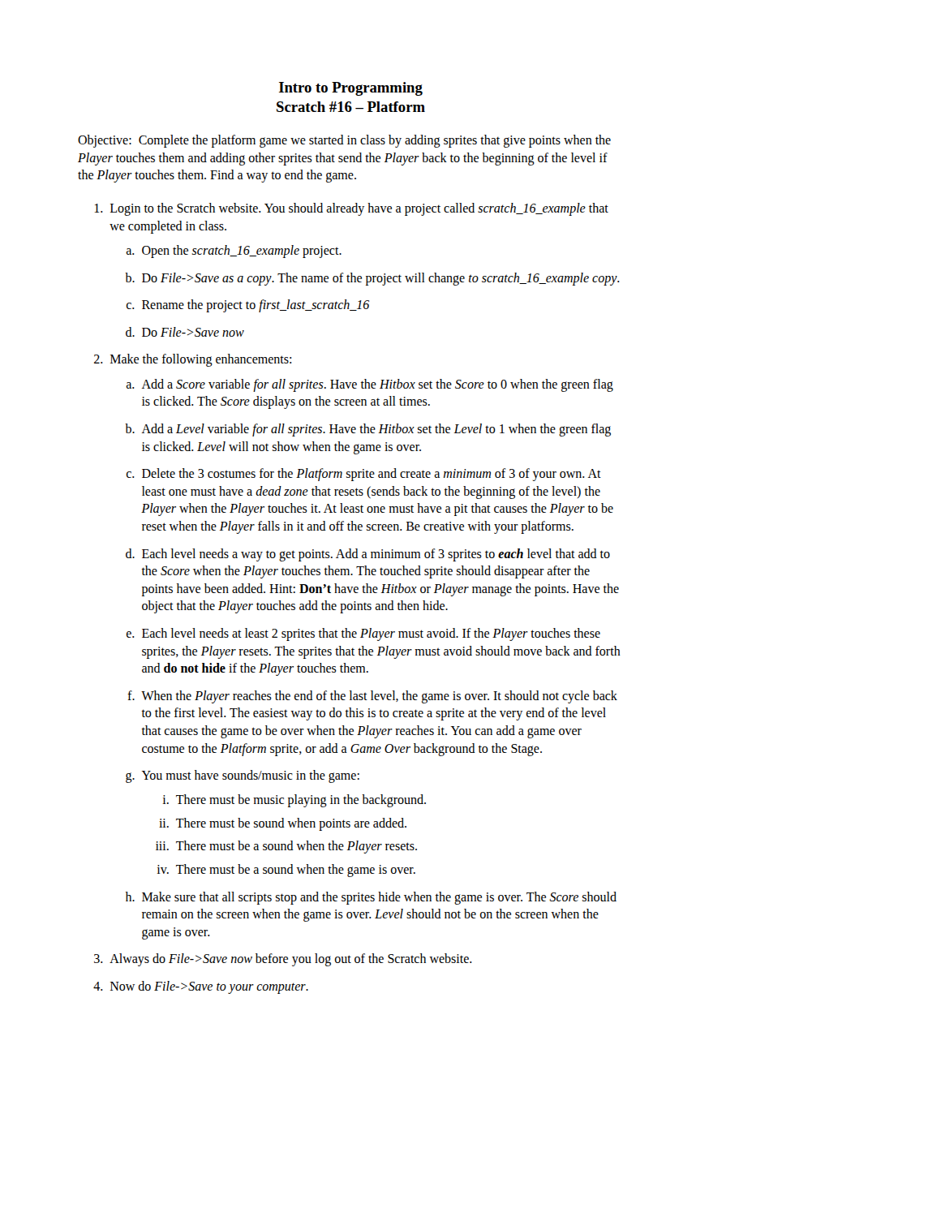Intro to ProgrammingScratch #16 – Platform
Objective: Complete the platform game we started in class by adding sprites that give points when the Player touches them and adding other sprites that send the Player back to the beginning of the level if the Player touches them. Find a way to end the game.
Login to the Scratch website. You should already have a project called scratch_16_example that we completed in class.
Open the scratch_16_example project.
Do File->Save as a copy. The name of the project will change to scratch_16_example copy.
Rename the project to first_last_scratch_16
Do File->Save now
Make the following enhancements:
Add a Score variable for all sprites. Have the Hitbox set the Score to 0 when the green flag is clicked. The Score displays on the screen at all times.
Add a Level variable for all sprites. Have the Hitbox set the Level to 1 when the green flag is clicked. Level will not show when the game is over.
Delete the 3 costumes for the Platform sprite and create a minimum of 3 of your own. At least one must have a dead zone that resets (sends back to the beginning of the level) the Player when the Player touches it. At least one must have a pit that causes the Player to be reset when the Player falls in it and off the screen. Be creative with your platforms.
Each level needs a way to get points. Add a minimum of 3 sprites to each level that add to the Score when the Player touches them. The touched sprite should disappear after the points have been added. Hint: Don’t have the Hitbox or Player manage the points. Have the object that the Player touches add the points and then hide.
Each level needs at least 2 sprites that the Player must avoid. If the Player touches these sprites, the Player resets. The sprites that the Player must avoid should move back and forth and do not hide if the Player touches them.
When the Player reaches the end of the last level, the game is over. It should not cycle back to the first level. The easiest way to do this is to create a sprite at the very end of the level that causes the game to be over when the Player reaches it. You can add a game over costume to the Platform sprite, or add a Game Over background to the Stage.
You must have sounds/music in the game:
There must be music playing in the background.
There must be sound when points are added.
There must be a sound when the Player resets.
There must be a sound when the game is over.
Make sure that all scripts stop and the sprites hide when the game is over. The Score should remain on the screen when the game is over. Level should not be on the screen when the game is over.
Always do File->Save now before you log out of the Scratch website.
Now do File->Save to your computer.